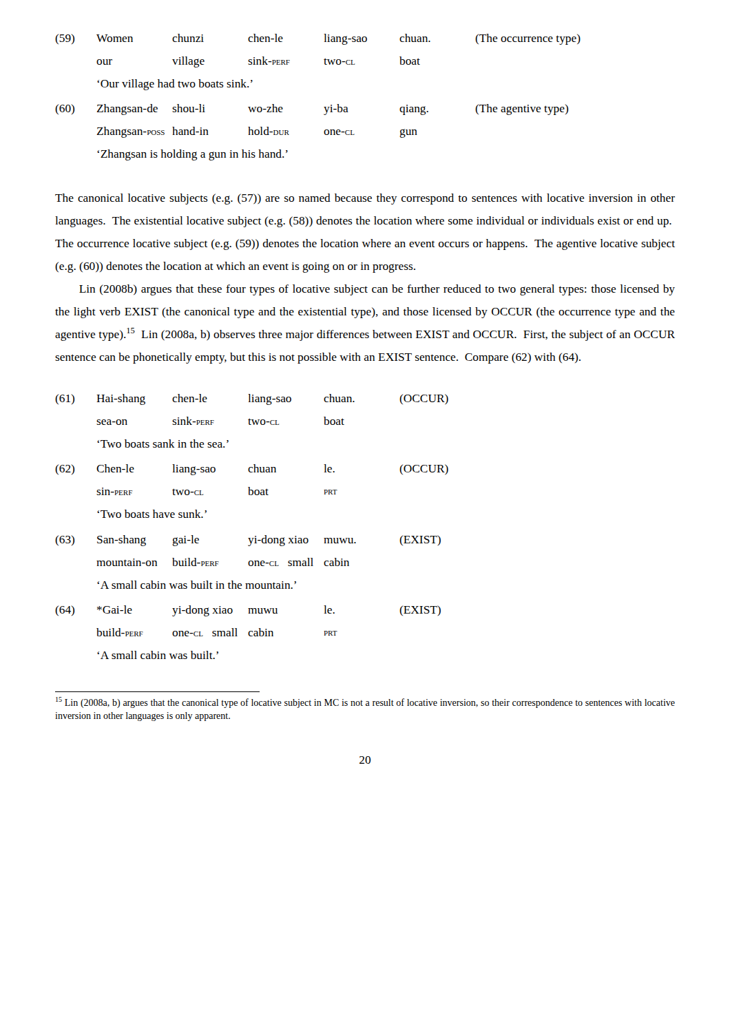(59)
Women chunzi chen-le liang-sao chuan.(The occurrence type)
our village sink-perf two-cl boat
‘Our village had two boats sink.’
(60)
Zhangsan-de shou-li wo-zhe yi-ba qiang.(The agentive type)
Zhangsan-poss hand-in hold-dur one-cl gun
‘Zhangsan is holding a gun in his hand.’
The canonical locative subjects (e.g. (57)) are so named because they correspond to sentences with locative inversion in other languages. The existential locative subject (e.g. (58)) denotes the location where some individual or individuals exist or end up. The occurrence locative subject (e.g. (59)) denotes the location where an event occurs or happens. The agentive locative subject (e.g. (60)) denotes the location at which an event is going on or in progress.
Lin (2008b) argues that these four types of locative subject can be further reduced to two general types: those licensed by the light verb EXIST (the canonical type and the existential type), and those licensed by OCCUR (the occurrence type and the agentive type).15 Lin (2008a, b) observes three major differences between EXIST and OCCUR. First, the subject of an OCCUR sentence can be phonetically empty, but this is not possible with an EXIST sentence. Compare (62) with (64).
(61)
Hai-shang chen-le liang-sao chuan.(OCCUR)
sea-on sink-perf two-cl boat
‘Two boats sank in the sea.’
(62)
Chen-le liang-sao chuan le.(OCCUR)
sin-perf two-cl boat prt
‘Two boats have sunk.’
(63)
San-shang gai-le yi-dong xiao muwu.(EXIST)
mountain-on build-perf one-cl small cabin
‘A small cabin was built in the mountain.’
(64)
*Gai-le yi-dong xiao muwu le.(EXIST)
build-perf one-cl small cabin prt
‘A small cabin was built.’
15 Lin (2008a, b) argues that the canonical type of locative subject in MC is not a result of locative inversion, so their correspondence to sentences with locative inversion in other languages is only apparent.
20